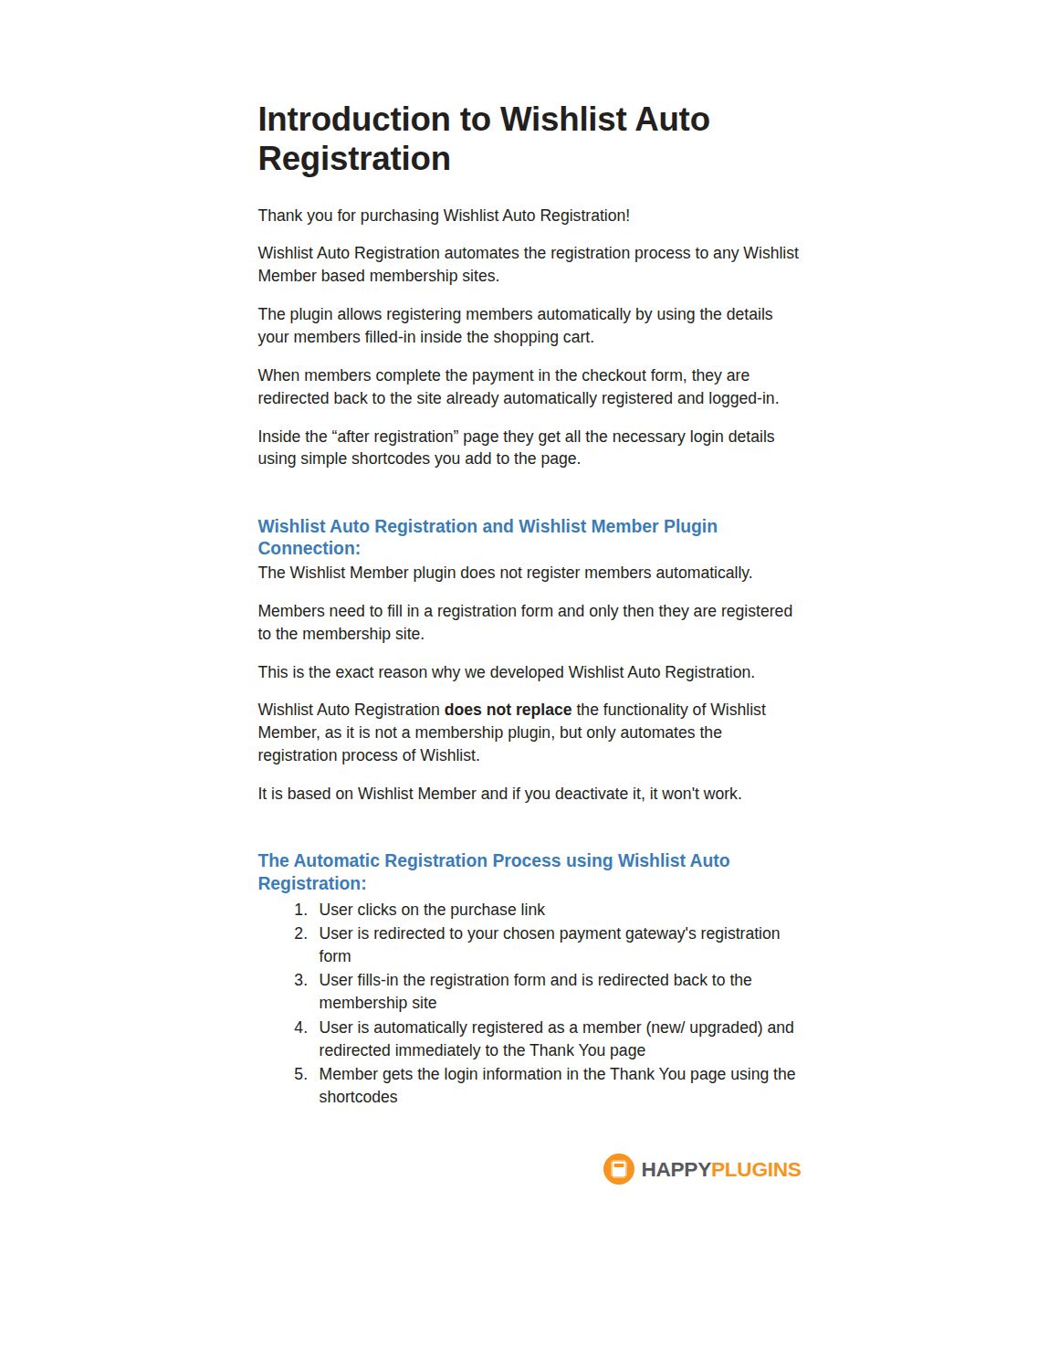Introduction to Wishlist Auto Registration
Thank you for purchasing Wishlist Auto Registration!
Wishlist Auto Registration automates the registration process to any Wishlist Member based membership sites.
The plugin allows registering members automatically by using the details your members filled-in inside the shopping cart.
When members complete the payment in the checkout form, they are redirected back to the site already automatically registered and logged-in.
Inside the “after registration” page they get all the necessary login details using simple shortcodes you add to the page.
Wishlist Auto Registration and Wishlist Member Plugin Connection:
The Wishlist Member plugin does not register members automatically.
Members need to fill in a registration form and only then they are registered to the membership site.
This is the exact reason why we developed Wishlist Auto Registration.
Wishlist Auto Registration does not replace the functionality of Wishlist Member, as it is not a membership plugin, but only automates the registration process of Wishlist.
It is based on Wishlist Member and if you deactivate it, it won't work.
The Automatic Registration Process using Wishlist Auto Registration:
User clicks on the purchase link
User is redirected to your chosen payment gateway's registration form
User fills-in the registration form and is redirected back to the membership site
User is automatically registered as a member (new/ upgraded) and redirected immediately to the Thank You page
Member gets the login information in the Thank You page using the shortcodes
HAPPY PLUGINS